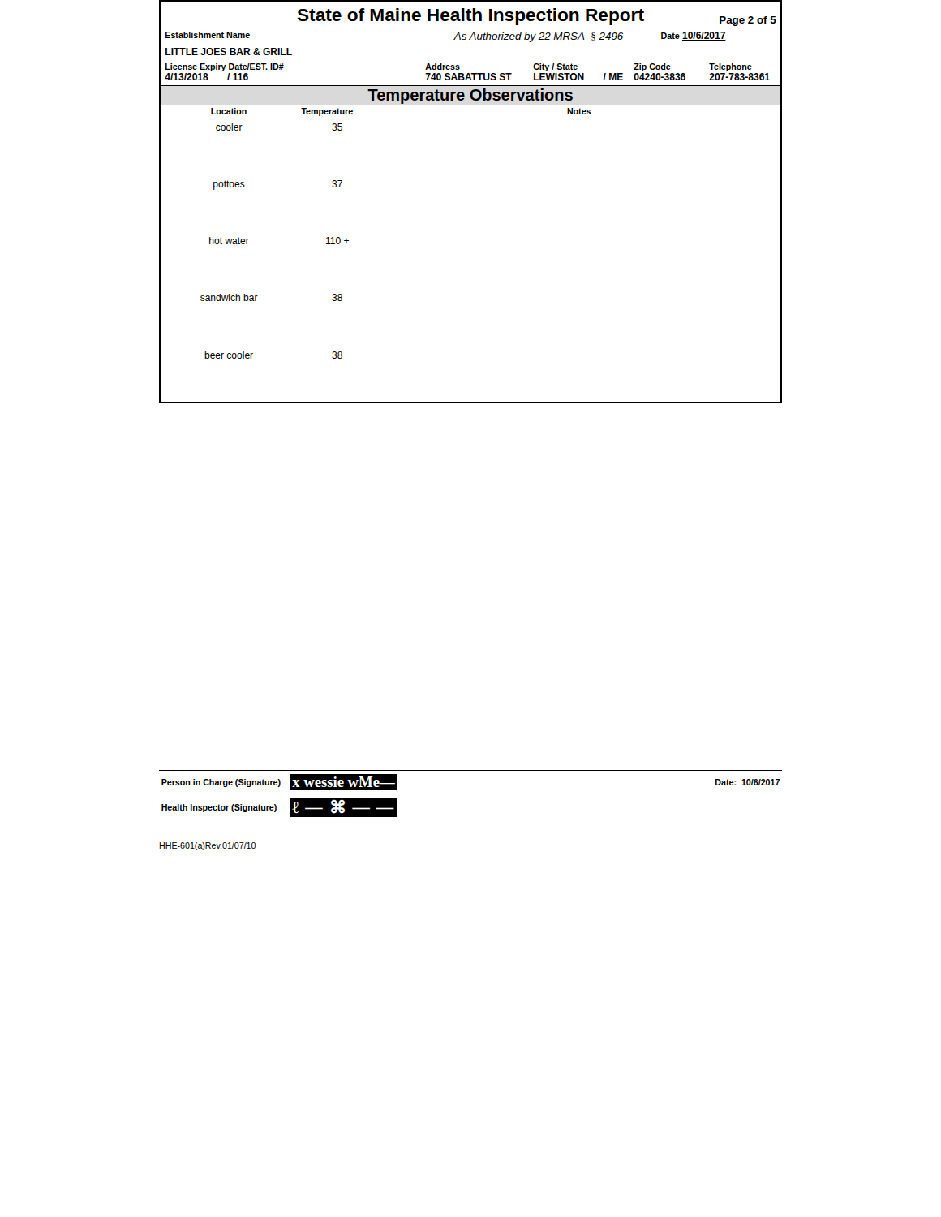| / / State of Maine Health Inspection Report / Page 2 of 5 / |
| / Establishment Name LITTLE JOES BAR & GRILL / As Authorized by 22 MRSA § 2496 / Date 10/6/2017 / / License Expiry Date/EST. ID# 4/13/2018 / 116 / / Address 740 SABATTUS ST / City / State LEWISTON / ME / Zip Code 04240-3836 / Telephone 207-783-8361 / / |
| Temperature Observations |
| / Location / Temperature / Notes / / --- / --- / --- / / cooler / 35 / / / pottoes / 37 / / / hot water / 110 + / / / sandwich bar / 38 / / / beer cooler / 38 / / |
| Person in Charge (Signature) | x wessie wMe— | Date: 10/6/2017 |
| Health Inspector (Signature) | ℓ — ⌘ — — | |
HHE-601(a)Rev.01/07/10